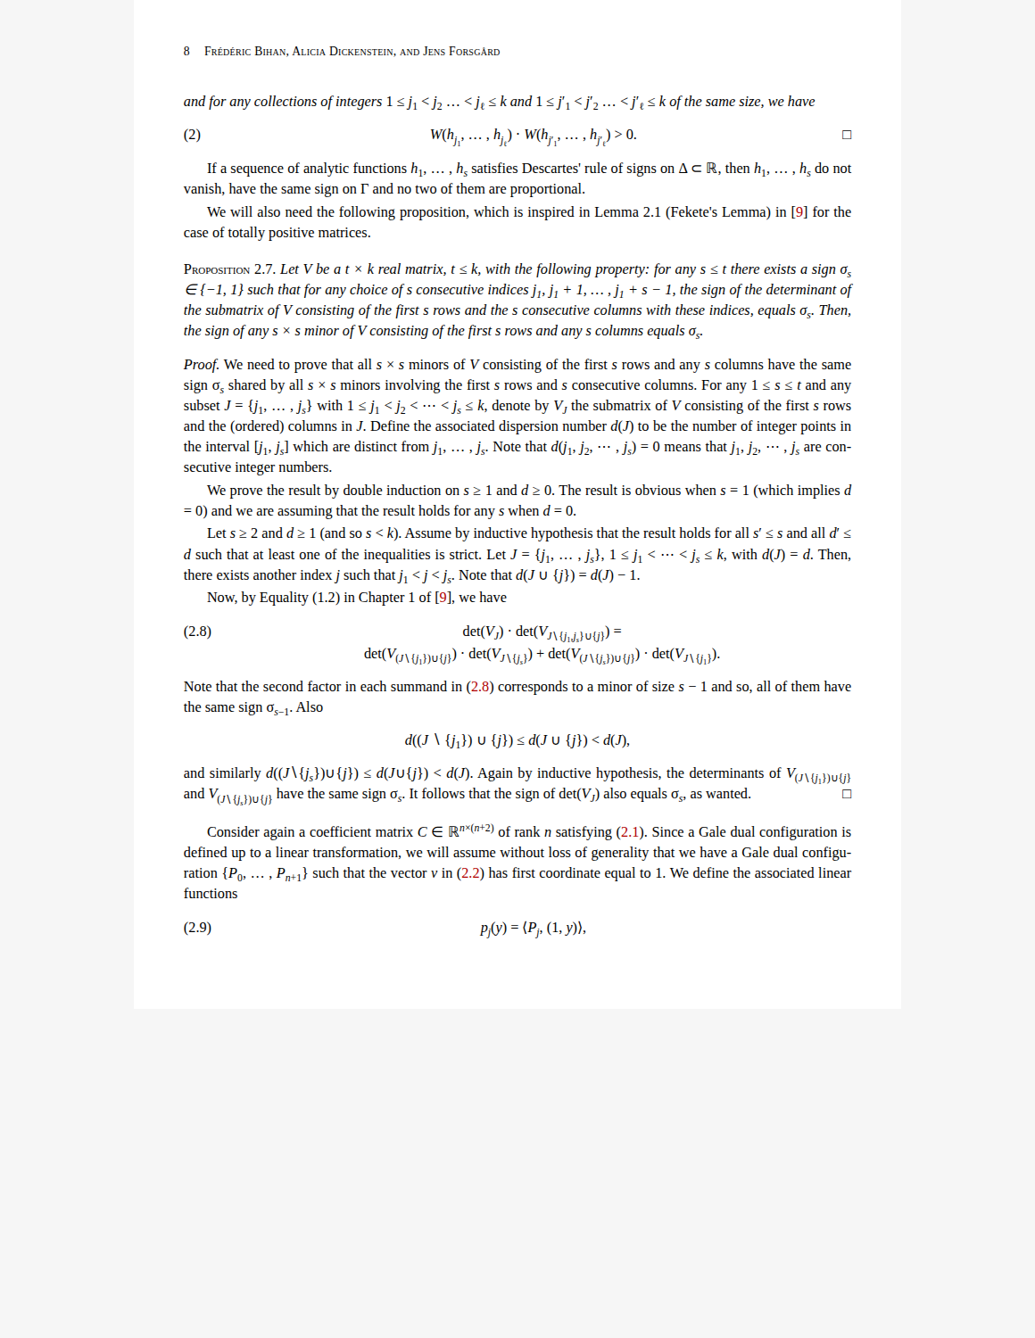8 Frédéric Bihan, Alicia Dickenstein, and Jens Forsgård
and for any collections of integers 1 ≤ j1 < j2 … < jℓ ≤ k and 1 ≤ j′1 < j′2 … < j′ℓ ≤ k of the same size, we have
(2) W(hj1, … , hjℓ) · W(hj′1, … , hj′ℓ) > 0. □
If a sequence of analytic functions h1, … , hs satisfies Descartes' rule of signs on Δ ⊂ ℝ, then h1, … , hs do not vanish, have the same sign on Γ and no two of them are proportional.
We will also need the following proposition, which is inspired in Lemma 2.1 (Fekete's Lemma) in [9] for the case of totally positive matrices.
Proposition 2.7. Let V be a t × k real matrix, t ≤ k, with the following property: for any s ≤ t there exists a sign σs ∈ {−1, 1} such that for any choice of s consecutive indices j1, j1 + 1, … , j1 + s − 1, the sign of the determinant of the submatrix of V consisting of the first s rows and the s consecutive columns with these indices, equals σs. Then, the sign of any s × s minor of V consisting of the first s rows and any s columns equals σs.
Proof. We need to prove that all s × s minors of V consisting of the first s rows and any s columns have the same sign σs shared by all s × s minors involving the first s rows and s consecutive columns. For any 1 ≤ s ≤ t and any subset J = {j1, … , js} with 1 ≤ j1 < j2 < ⋯ < js ≤ k, denote by VJ the submatrix of V consisting of the first s rows and the (ordered) columns in J. Define the associated dispersion number d(J) to be the number of integer points in the interval [j1, js] which are distinct from j1, … , js. Note that d(j1, j2, ⋯ , js) = 0 means that j1, j2, ⋯ , js are consecutive integer numbers.
We prove the result by double induction on s ≥ 1 and d ≥ 0. The result is obvious when s = 1 (which implies d = 0) and we are assuming that the result holds for any s when d = 0.
Let s ≥ 2 and d ≥ 1 (and so s < k). Assume by inductive hypothesis that the result holds for all s′ ≤ s and all d′ ≤ d such that at least one of the inequalities is strict. Let J = {j1, … , js}, 1 ≤ j1 < ⋯ < js ≤ k, with d(J) = d. Then, there exists another index j such that j1 < j < js. Note that d(J ∪ {j}) = d(J) − 1.
Now, by Equality (1.2) in Chapter 1 of [9], we have
(2.8) det(VJ) · det(VJ∖{j1,js}∪{j}) =
det(V(J∖{j1})∪{j}) · det(VJ∖{js}) + det(V(J∖{js})∪{j}) · det(VJ∖{j1}).
Note that the second factor in each summand in (2.8) corresponds to a minor of size s − 1 and so, all of them have the same sign σs−1. Also
d((J ∖ {j1}) ∪ {j}) ≤ d(J ∪ {j}) < d(J),
and similarly d((J∖{js})∪{j}) ≤ d(J∪{j}) < d(J). Again by inductive hypothesis, the determinants of V(J∖{j1})∪{j} and V(J∖{js})∪{j} have the same sign σs. It follows that the sign of det(VJ) also equals σs, as wanted. □
Consider again a coefficient matrix C ∈ ℝn×(n+2) of rank n satisfying (2.1). Since a Gale dual configuration is defined up to a linear transformation, we will assume without loss of generality that we have a Gale dual configuration {P0, … , Pn+1} such that the vector v in (2.2) has first coordinate equal to 1. We define the associated linear functions
(2.9) pj(y) = ⟨Pj, (1, y)⟩,